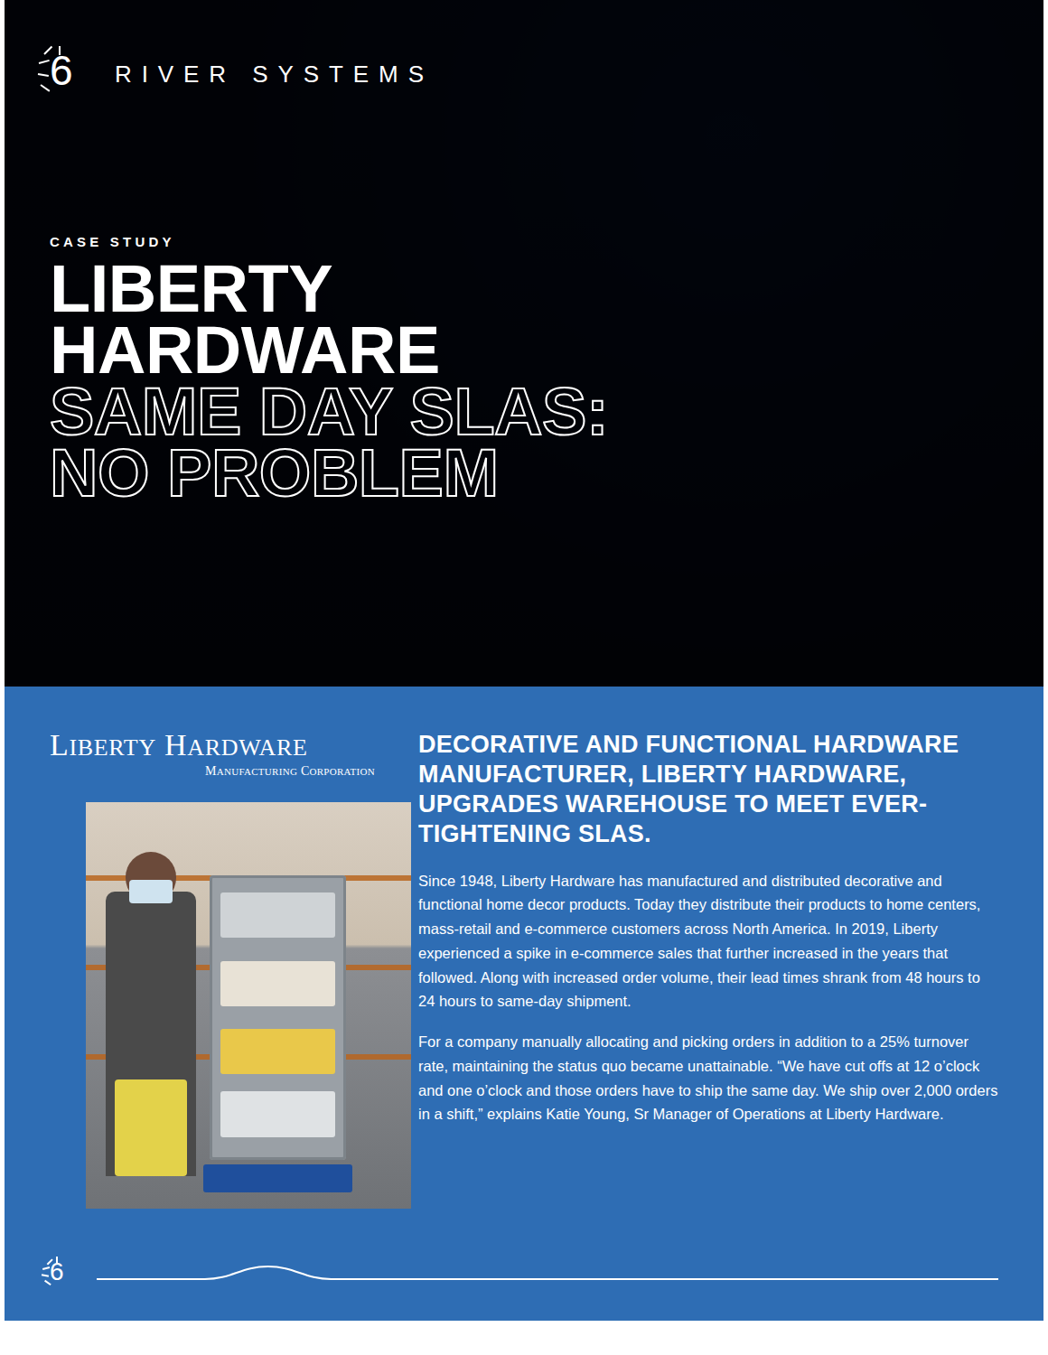6
RIVER SYSTEMS
CASE STUDY
Liberty Hardware Same Day SLAs: No Problem
LIBERTY HARDWARE
MANUFACTURING CORPORATION
Decorative and functional hardware manufacturer, Liberty Hardware, upgrades warehouse to meet ever-tightening SLAs.
Since 1948, Liberty Hardware has manufactured and distributed decorative and functional home decor products. Today they distribute their products to home centers, mass-retail and e-commerce customers across North America. In 2019, Liberty experienced a spike in e-commerce sales that further increased in the years that followed. Along with increased order volume, their lead times shrank from 48 hours to 24 hours to same-day shipment.
For a company manually allocating and picking orders in addition to a 25% turnover rate, maintaining the status quo became unattainable. “We have cut offs at 12 o’clock and one o’clock and those orders have to ship the same day. We ship over 2,000 orders in a shift,” explains Katie Young, Sr Manager of Operations at Liberty Hardware.
6